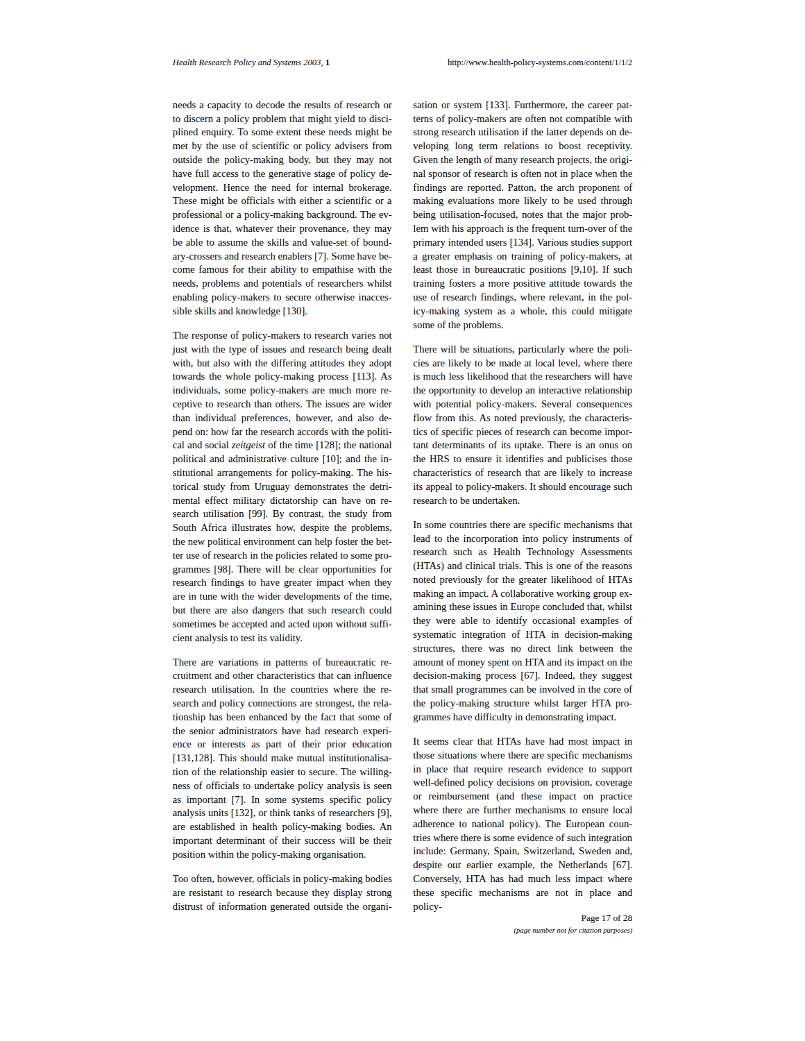Health Research Policy and Systems 2003, 1
http://www.health-policy-systems.com/content/1/1/2
needs a capacity to decode the results of research or to discern a policy problem that might yield to disciplined enquiry. To some extent these needs might be met by the use of scientific or policy advisers from outside the policy-making body, but they may not have full access to the generative stage of policy development. Hence the need for internal brokerage. These might be officials with either a scientific or a professional or a policy-making background. The evidence is that, whatever their provenance, they may be able to assume the skills and value-set of boundary-crossers and research enablers [7]. Some have become famous for their ability to empathise with the needs, problems and potentials of researchers whilst enabling policy-makers to secure otherwise inaccessible skills and knowledge [130].
The response of policy-makers to research varies not just with the type of issues and research being dealt with, but also with the differing attitudes they adopt towards the whole policy-making process [113]. As individuals, some policy-makers are much more receptive to research than others. The issues are wider than individual preferences, however, and also depend on: how far the research accords with the political and social zeitgeist of the time [128]; the national political and administrative culture [10]; and the institutional arrangements for policy-making. The historical study from Uruguay demonstrates the detrimental effect military dictatorship can have on research utilisation [99]. By contrast, the study from South Africa illustrates how, despite the problems, the new political environment can help foster the better use of research in the policies related to some programmes [98]. There will be clear opportunities for research findings to have greater impact when they are in tune with the wider developments of the time, but there are also dangers that such research could sometimes be accepted and acted upon without sufficient analysis to test its validity.
There are variations in patterns of bureaucratic recruitment and other characteristics that can influence research utilisation. In the countries where the research and policy connections are strongest, the relationship has been enhanced by the fact that some of the senior administrators have had research experience or interests as part of their prior education [131,128]. This should make mutual institutionalisation of the relationship easier to secure. The willingness of officials to undertake policy analysis is seen as important [7]. In some systems specific policy analysis units [132], or think tanks of researchers [9], are established in health policy-making bodies. An important determinant of their success will be their position within the policy-making organisation.
Too often, however, officials in policy-making bodies are resistant to research because they display strong distrust of information generated outside the organisation or system [133]. Furthermore, the career patterns of policy-makers are often not compatible with strong research utilisation if the latter depends on developing long term relations to boost receptivity. Given the length of many research projects, the original sponsor of research is often not in place when the findings are reported. Patton, the arch proponent of making evaluations more likely to be used through being utilisation-focused, notes that the major problem with his approach is the frequent turn-over of the primary intended users [134]. Various studies support a greater emphasis on training of policy-makers, at least those in bureaucratic positions [9,10]. If such training fosters a more positive attitude towards the use of research findings, where relevant, in the policy-making system as a whole, this could mitigate some of the problems.
There will be situations, particularly where the policies are likely to be made at local level, where there is much less likelihood that the researchers will have the opportunity to develop an interactive relationship with potential policy-makers. Several consequences flow from this. As noted previously, the characteristics of specific pieces of research can become important determinants of its uptake. There is an onus on the HRS to ensure it identifies and publicises those characteristics of research that are likely to increase its appeal to policy-makers. It should encourage such research to be undertaken.
In some countries there are specific mechanisms that lead to the incorporation into policy instruments of research such as Health Technology Assessments (HTAs) and clinical trials. This is one of the reasons noted previously for the greater likelihood of HTAs making an impact. A collaborative working group examining these issues in Europe concluded that, whilst they were able to identify occasional examples of systematic integration of HTA in decision-making structures, there was no direct link between the amount of money spent on HTA and its impact on the decision-making process [67]. Indeed, they suggest that small programmes can be involved in the core of the policy-making structure whilst larger HTA programmes have difficulty in demonstrating impact.
It seems clear that HTAs have had most impact in those situations where there are specific mechanisms in place that require research evidence to support well-defined policy decisions on provision, coverage or reimbursement (and these impact on practice where there are further mechanisms to ensure local adherence to national policy). The European countries where there is some evidence of such integration include: Germany, Spain, Switzerland, Sweden and, despite our earlier example, the Netherlands [67]. Conversely, HTA has had much less impact where these specific mechanisms are not in place and policy-
Page 17 of 28
(page number not for citation purposes)